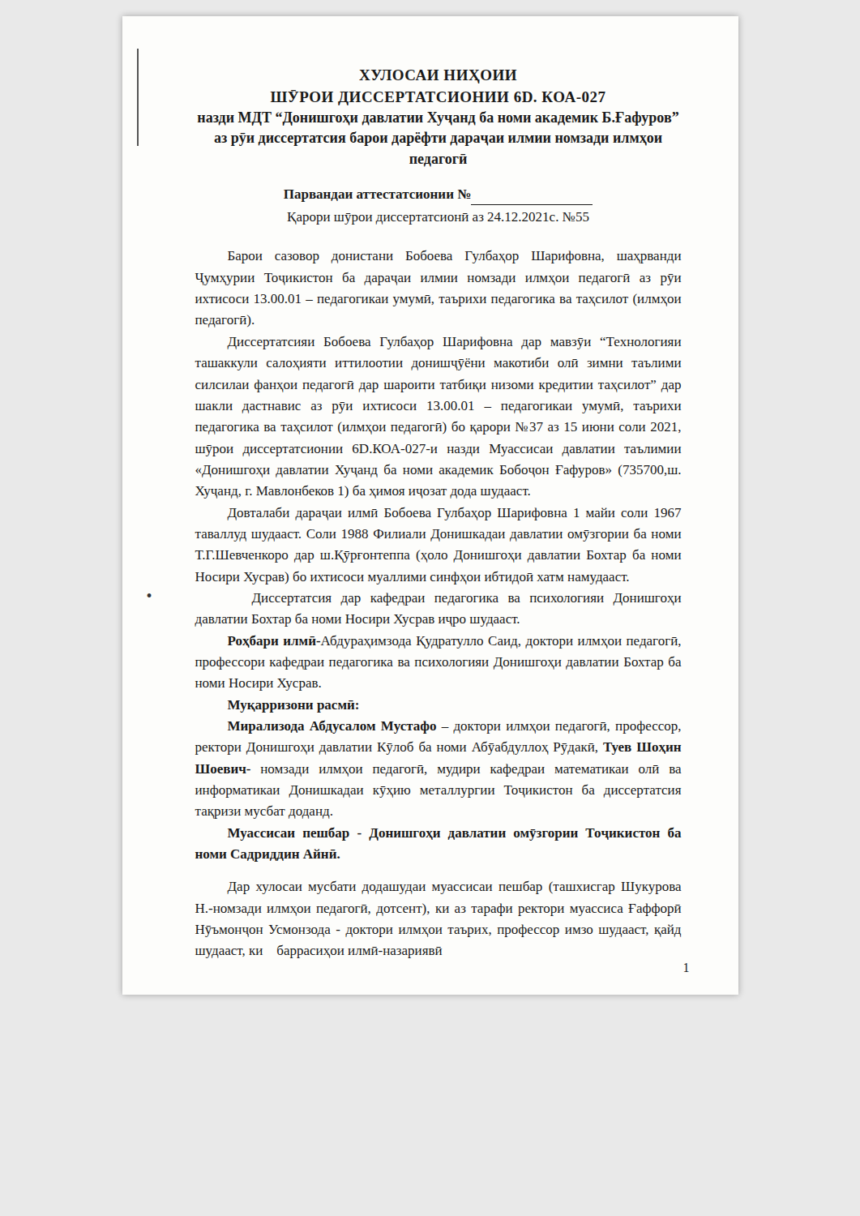•
ХУЛОСАИ НИҲОИИ
ШӮРОИ ДИССЕРТАТСИОНИИ 6D. КОА-027
назди МДТ “Донишгоҳи давлатии Хуҷанд ба номи академик Б.Ғафуров”
аз рӯи диссертатсия барои дарёфти дараҷаи илмии номзади илмҳои
педагогӣ
Парвандаи аттестатсионии №
Қарори шӯрои диссертатсионӣ аз 24.12.2021с. №55
Барои сазовор донистани Бобоева Гулбаҳор Шарифовна, шаҳрванди Ҷумҳурии Тоҷикистон ба дараҷаи илмии номзади илмҳои педагогӣ аз рӯи ихтисоси 13.00.01 – педагогикаи умумӣ, таърихи педагогика ва таҳсилот (илмҳои педагогӣ).
Диссертатсияи Бобоева Гулбаҳор Шарифовна дар мавзӯи “Технологияи ташаккули салоҳияти иттилоотии донишҷӯёни макотиби олӣ зимни таълими силсилаи фанҳои педагогӣ дар шароити татбиқи низоми кредитии таҳсилот” дар шакли дастнавис аз рӯи ихтисоси 13.00.01 – педагогикаи умумӣ, таърихи педагогика ва таҳсилот (илмҳои педагогӣ) бо қарори №37 аз 15 июни соли 2021, шӯрои диссертатсионии 6D.КОА-027-и назди Муассисаи давлатии таълимии «Донишгоҳи давлатии Хуҷанд ба номи академик Бобоҷон Ғафуров» (735700,ш. Хуҷанд, г. Мавлонбеков 1) ба ҳимоя иҷозат дода шудааст.
Довталаби дараҷаи илмӣ Бобоева Гулбаҳор Шарифовна 1 майи соли 1967 таваллуд шудааст. Соли 1988 Филиали Донишкадаи давлатии омӯзгории ба номи Т.Г.Шевченкоро дар ш.Қӯрғонтеппа (ҳоло Донишгоҳи давлатии Бохтар ба номи Носири Хусрав) бо ихтисоси муаллими синфҳои ибтидоӣ хатм намудааст.
Диссертатсия дар кафедраи педагогика ва психологияи Донишгоҳи давлатии Бохтар ба номи Носири Хусрав иҷро шудааст.
Роҳбари илмӣ-Абдураҳимзода Қудратулло Саид, доктори илмҳои педагогӣ, профессори кафедраи педагогика ва психологияи Донишгоҳи давлатии Бохтар ба номи Носири Хусрав.
Муқарризони расмӣ:
Мирализода Абдусалом Мустафо – доктори илмҳои педагогӣ, профессор, ректори Донишгоҳи давлатии Кӯлоб ба номи Абӯабдуллоҳ Рӯдакӣ, Туев Шоҳин Шоевич- номзади илмҳои педагогӣ, мудири кафедраи математикаи олӣ ва информатикаи Донишкадаи кӯҳию металлургии Тоҷикистон ба диссертатсия тақризи мусбат доданд.
Муассисаи пешбар - Донишгоҳи давлатии омӯзгории Тоҷикистон ба номи Садриддин Айнӣ.
Дар хулосаи мусбати додашудаи муассисаи пешбар (ташхисгар Шукурова Н.-номзади илмҳои педагогӣ, дотсент), ки аз тарафи ректори муассиса Ғаффорӣ Нӯъмонҷон Усмонзода - доктори илмҳои таърих, профессор имзо шудааст, қайд шудааст, ки баррасиҳои илмӣ-назариявӣ
1